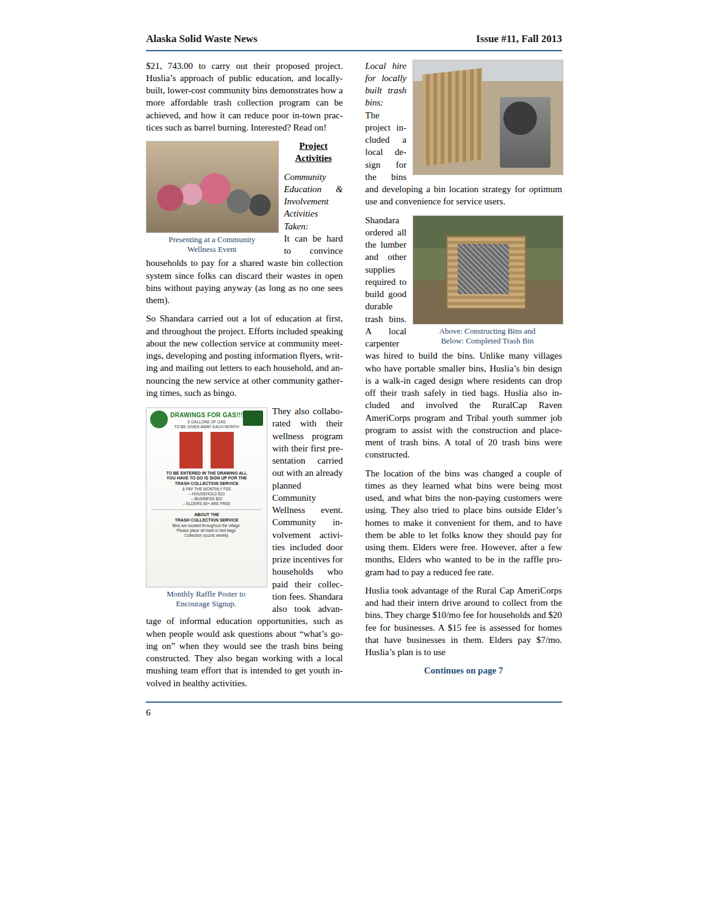Alaska Solid Waste News
Issue #11, Fall 2013
$21, 743.00 to carry out their proposed project. Huslia’s approach of public education, and locally-built, lower-cost community bins demonstrates how a more affordable trash collection program can be achieved, and how it can reduce poor in-town practices such as barrel burning. Interested? Read on!
Presenting at a Community
Wellness Event
Project Activities
Community Education & Involvement Activities Taken:
It can be hard to convince households to pay for a shared waste bin collection system since folks can discard their wastes in open bins without paying anyway (as long as no one sees them).
So Shandara carried out a lot of education at first, and throughout the project. Efforts included speaking about the new collection service at community meetings, developing and posting information flyers, writing and mailing out letters to each household, and announcing the new service at other community gathering times, such as bingo.
DRAWINGS FOR GAS!!!
5 GALLONS OF GAS
TO BE GIVEN AWAY EACH MONTH
TO BE ENTERED IN THE DRAWING ALL
YOU HAVE TO DO IS SIGN UP FOR THE
TRASH COLLECTION SERVICE
& PAY THE MONTHLY FEE
– HOUSEHOLD $10
– BUSINESS $20
– ELDERS 65+ ARE FREE
ABOUT THE
TRASH COLLECTION SERVICE
Bins are located throughout the village.
Please place all trash in tied bags.
Collection occurs weekly.
Monthly Raffle Poster to
Encourage Signup.
They also collaborated with their wellness program with their first presentation carried out with an already planned Community Wellness event. Community involvement activities included door prize incentives for households who paid their collection fees. Shandara also took advantage of informal education opportunities, such as when people would ask questions about “what’s going on” when they would see the trash bins being constructed. They also began working with a local mushing team effort that is intended to get youth involved in healthy activities.
Local hire for locally built trash bins:
The project included a local design for the bins and developing a bin location strategy for optimum use and convenience for service users.
Above: Constructing Bins and
Below: Completed Trash Bin
Shandara ordered all the lumber and other supplies required to build good durable trash bins. A local carpenter was hired to build the bins. Unlike many villages who have portable smaller bins, Huslia’s bin design is a walk-in caged design where residents can drop off their trash safely in tied bags. Huslia also included and involved the RuralCap Raven AmeriCorps program and Tribal youth summer job program to assist with the construction and placement of trash bins. A total of 20 trash bins were constructed.
The location of the bins was changed a couple of times as they learned what bins were being most used, and what bins the non-paying customers were using. They also tried to place bins outside Elder’s homes to make it convenient for them, and to have them be able to let folks know they should pay for using them. Elders were free. However, after a few months, Elders who wanted to be in the raffle program had to pay a reduced fee rate.
Huslia took advantage of the Rural Cap AmeriCorps and had their intern drive around to collect from the bins. They charge $10/mo fee for households and $20 fee for businesses. A $15 fee is assessed for homes that have businesses in them. Elders pay $7/mo. Huslia’s plan is to use
Continues on page 7
6